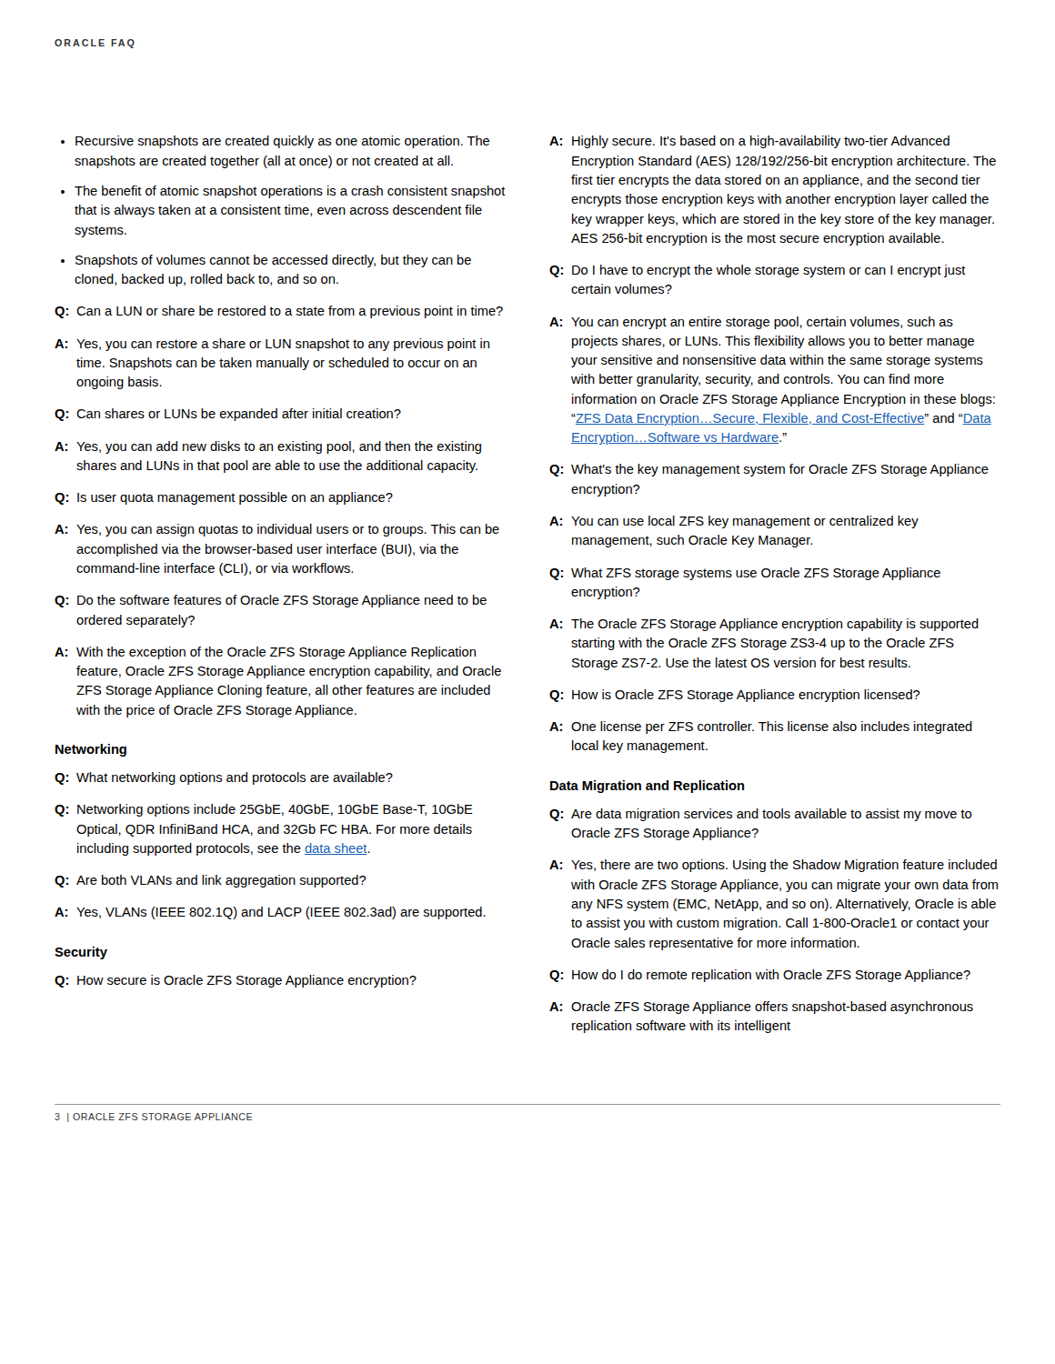ORACLE FAQ
Recursive snapshots are created quickly as one atomic operation. The snapshots are created together (all at once) or not created at all.
The benefit of atomic snapshot operations is a crash consistent snapshot that is always taken at a consistent time, even across descendent file systems.
Snapshots of volumes cannot be accessed directly, but they can be cloned, backed up, rolled back to, and so on.
Q:
Can a LUN or share be restored to a state from a previous point in time?
A:
Yes, you can restore a share or LUN snapshot to any previous point in time. Snapshots can be taken manually or scheduled to occur on an ongoing basis.
Q:
Can shares or LUNs be expanded after initial creation?
A:
Yes, you can add new disks to an existing pool, and then the existing shares and LUNs in that pool are able to use the additional capacity.
Q:
Is user quota management possible on an appliance?
A:
Yes, you can assign quotas to individual users or to groups. This can be accomplished via the browser-based user interface (BUI), via the command-line interface (CLI), or via workflows.
Q:
Do the software features of Oracle ZFS Storage Appliance need to be ordered separately?
A:
With the exception of the Oracle ZFS Storage Appliance Replication feature, Oracle ZFS Storage Appliance encryption capability, and Oracle ZFS Storage Appliance Cloning feature, all other features are included with the price of Oracle ZFS Storage Appliance.
Networking
Q:
What networking options and protocols are available?
Q:
Networking options include 25GbE, 40GbE, 10GbE Base-T, 10GbE Optical, QDR InfiniBand HCA, and 32Gb FC HBA. For more details including supported protocols, see the data sheet.
Q:
Are both VLANs and link aggregation supported?
A:
Yes, VLANs (IEEE 802.1Q) and LACP (IEEE 802.3ad) are supported.
Security
Q:
How secure is Oracle ZFS Storage Appliance encryption?
A:
Highly secure. It's based on a high-availability two-tier Advanced Encryption Standard (AES) 128/192/256-bit encryption architecture. The first tier encrypts the data stored on an appliance, and the second tier encrypts those encryption keys with another encryption layer called the key wrapper keys, which are stored in the key store of the key manager. AES 256-bit encryption is the most secure encryption available.
Q:
Do I have to encrypt the whole storage system or can I encrypt just certain volumes?
A:
You can encrypt an entire storage pool, certain volumes, such as projects shares, or LUNs. This flexibility allows you to better manage your sensitive and nonsensitive data within the same storage systems with better granularity, security, and controls. You can find more information on Oracle ZFS Storage Appliance Encryption in these blogs: “ZFS Data Encryption…Secure, Flexible, and Cost-Effective” and “Data Encryption…Software vs Hardware.”
Q:
What's the key management system for Oracle ZFS Storage Appliance encryption?
A:
You can use local ZFS key management or centralized key management, such Oracle Key Manager.
Q:
What ZFS storage systems use Oracle ZFS Storage Appliance encryption?
A:
The Oracle ZFS Storage Appliance encryption capability is supported starting with the Oracle ZFS Storage ZS3-4 up to the Oracle ZFS Storage ZS7-2. Use the latest OS version for best results.
Q:
How is Oracle ZFS Storage Appliance encryption licensed?
A:
One license per ZFS controller. This license also includes integrated local key management.
Data Migration and Replication
Q:
Are data migration services and tools available to assist my move to Oracle ZFS Storage Appliance?
A:
Yes, there are two options. Using the Shadow Migration feature included with Oracle ZFS Storage Appliance, you can migrate your own data from any NFS system (EMC, NetApp, and so on). Alternatively, Oracle is able to assist you with custom migration. Call 1-800-Oracle1 or contact your Oracle sales representative for more information.
Q:
How do I do remote replication with Oracle ZFS Storage Appliance?
A:
Oracle ZFS Storage Appliance offers snapshot-based asynchronous replication software with its intelligent
3 | ORACLE ZFS STORAGE APPLIANCE